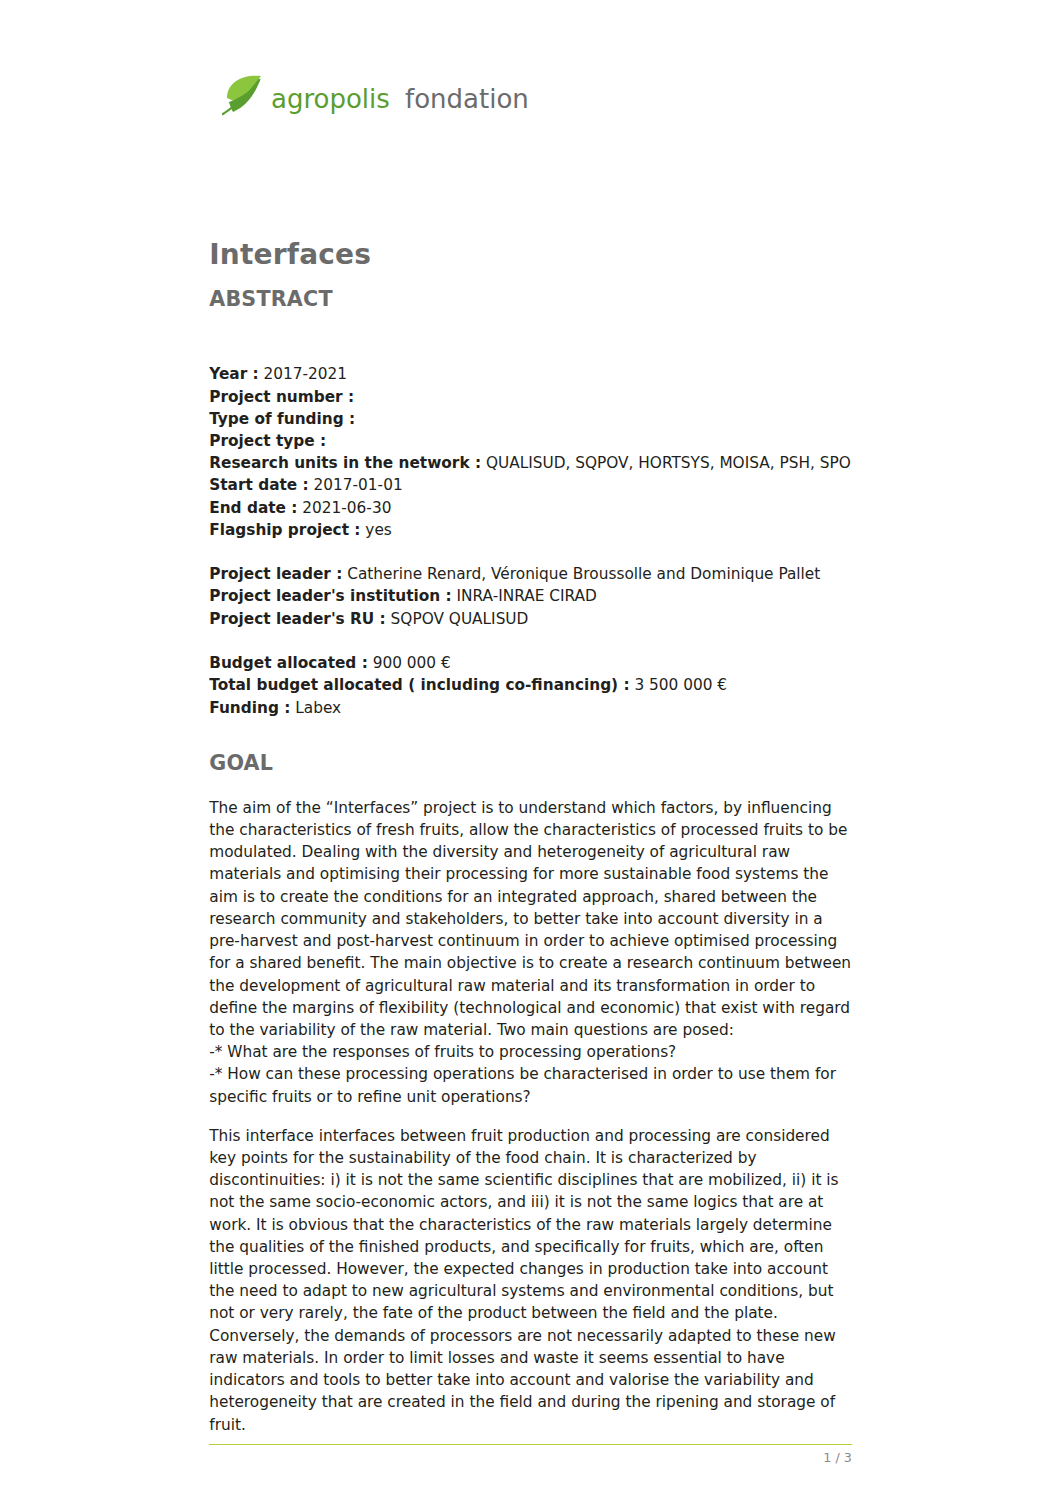agropolis fondation agropolis fondation
Interfaces
ABSTRACT
Year : 2017-2021
Project number :
Type of funding :
Project type :
Research units in the network : QUALISUD, SQPOV, HORTSYS, MOISA, PSH, SPO
Start date : 2017-01-01
End date : 2021-06-30
Flagship project : yes
Project leader : Catherine Renard, Véronique Broussolle and Dominique Pallet
Project leader's institution : INRA-INRAE CIRAD
Project leader's RU : SQPOV QUALISUD
Budget allocated : 900 000 €
Total budget allocated ( including co-financing) : 3 500 000 €
Funding : Labex
GOAL
The aim of the “Interfaces” project is to understand which factors, by influencing the characteristics of fresh fruits, allow the characteristics of processed fruits to be modulated. Dealing with the diversity and heterogeneity of agricultural raw materials and optimising their processing for more sustainable food systems the aim is to create the conditions for an integrated approach, shared between the research community and stakeholders, to better take into account diversity in a pre-harvest and post-harvest continuum in order to achieve optimised processing for a shared benefit. The main objective is to create a research continuum between the development of agricultural raw material and its transformation in order to define the margins of flexibility (technological and economic) that exist with regard to the variability of the raw material. Two main questions are posed:
-* What are the responses of fruits to processing operations?
-* How can these processing operations be characterised in order to use them for specific fruits or to refine unit operations?
This interface interfaces between fruit production and processing are considered key points for the sustainability of the food chain. It is characterized by discontinuities: i) it is not the same scientific disciplines that are mobilized, ii) it is not the same socio-economic actors, and iii) it is not the same logics that are at work. It is obvious that the characteristics of the raw materials largely determine the qualities of the finished products, and specifically for fruits, which are, often little processed. However, the expected changes in production take into account the need to adapt to new agricultural systems and environmental conditions, but not or very rarely, the fate of the product between the field and the plate. Conversely, the demands of processors are not necessarily adapted to these new raw materials. In order to limit losses and waste it seems essential to have indicators and tools to better take into account and valorise the variability and heterogeneity that are created in the field and during the ripening and storage of fruit.
1 / 3